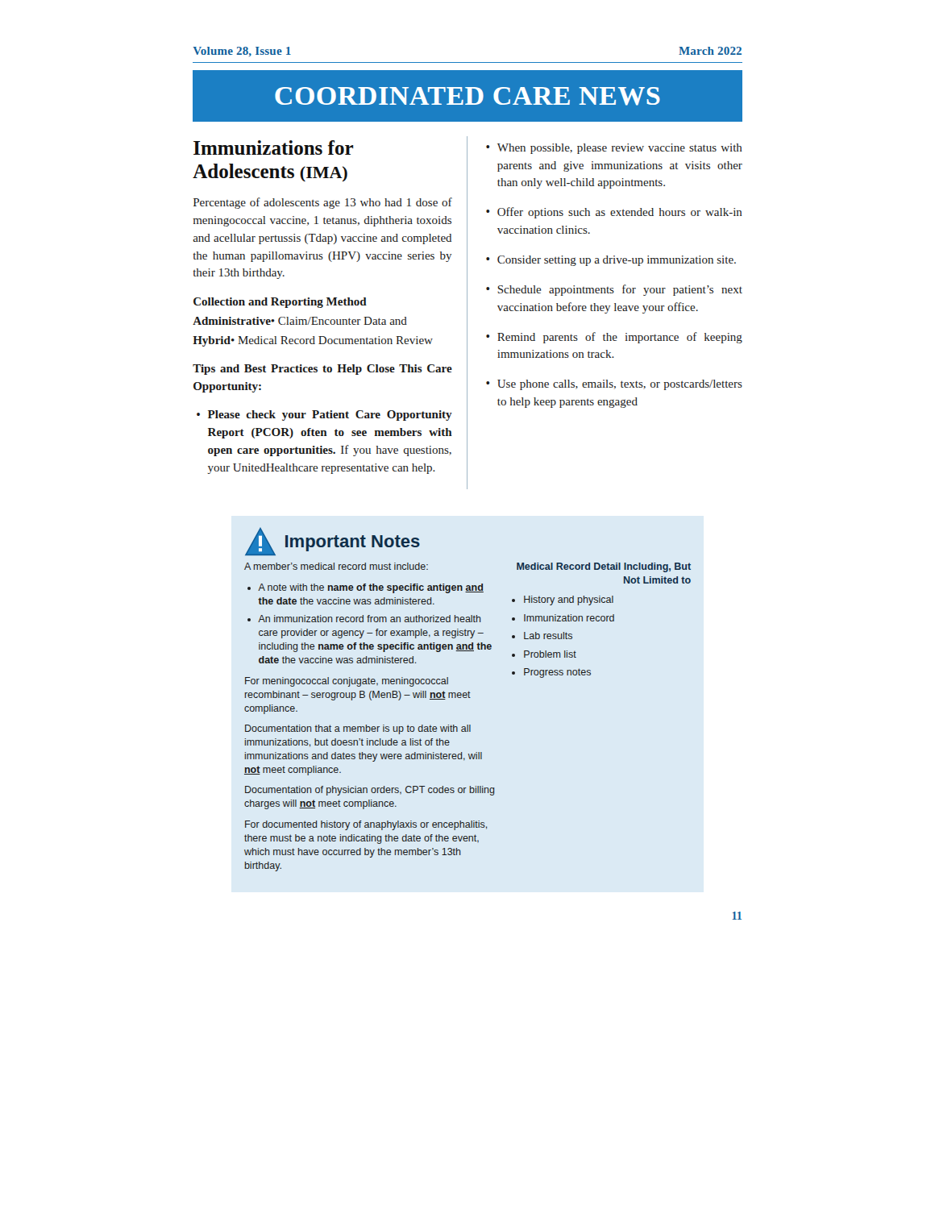Volume 28, Issue 1 March 2022
COORDINATED CARE NEWS
Immunizations for
Adolescents (IMA)
Percentage of adolescents age 13 who had 1 dose of meningococcal vaccine, 1 tetanus, diphtheria toxoids and acellular pertussis (Tdap) vaccine and completed the human papillomavirus (HPV) vaccine series by their 13th birthday.
Collection and Reporting Method
Administrative• Claim/Encounter Data and
Hybrid• Medical Record Documentation Review
Tips and Best Practices to Help Close This Care Opportunity:
Please check your Patient Care Opportunity Report (PCOR) often to see members with open care opportunities. If you have questions, your UnitedHealthcare representative can help.
When possible, please review vaccine status with parents and give immunizations at visits other than only well-child appointments.
Offer options such as extended hours or walk-in vaccination clinics.
Consider setting up a drive-up immunization site.
Schedule appointments for your patient’s next vaccination before they leave your office.
Remind parents of the importance of keeping immunizations on track.
Use phone calls, emails, texts, or postcards/letters to help keep parents engaged
Important Notes
A member’s medical record must include:
A note with the name of the specific antigen and the date the vaccine was administered.
An immunization record from an authorized health care provider or agency – for example, a registry – including the name of the specific antigen and the date the vaccine was administered.
For meningococcal conjugate, meningococcal recombinant – serogroup B (MenB) – will not meet compliance.
Documentation that a member is up to date with all immunizations, but doesn’t include a list of the immunizations and dates they were administered, will not meet compliance.
Documentation of physician orders, CPT codes or billing charges will not meet compliance.
For documented history of anaphylaxis or encephalitis, there must be a note indicating the date of the event, which must have occurred by the member’s 13th birthday.
Medical Record Detail Including, But Not Limited to
History and physical
Immunization record
Lab results
Problem list
Progress notes
11